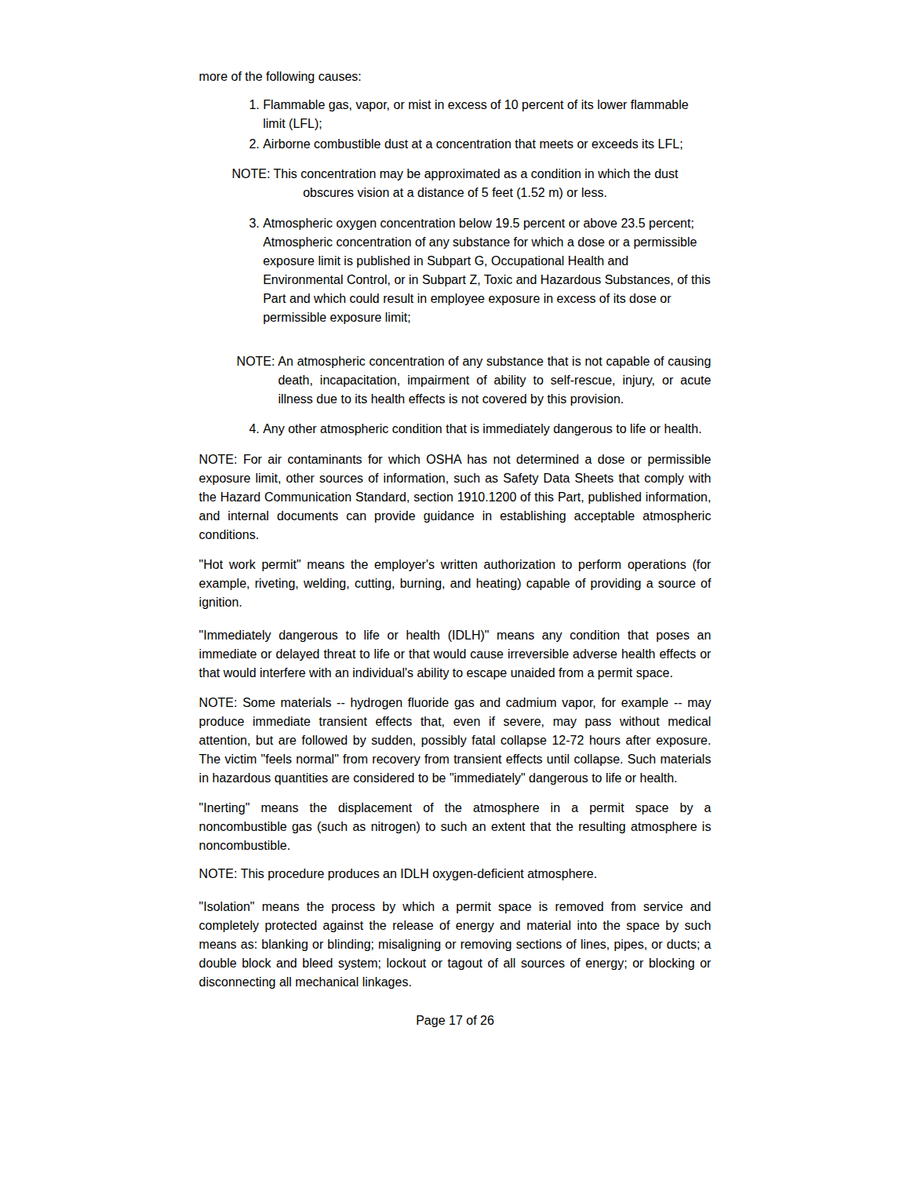more of the following causes:
Flammable gas, vapor, or mist in excess of 10 percent of its lower flammable limit (LFL);
Airborne combustible dust at a concentration that meets or exceeds its LFL;
NOTE: This concentration may be approximated as a condition in which the dust obscures vision at a distance of 5 feet (1.52 m) or less.
Atmospheric oxygen concentration below 19.5 percent or above 23.5 percent;
Atmospheric concentration of any substance for which a dose or a permissible exposure limit is published in Subpart G, Occupational Health and Environmental Control, or in Subpart Z, Toxic and Hazardous Substances, of this Part and which could result in employee exposure in excess of its dose or permissible exposure limit;
NOTE: An atmospheric concentration of any substance that is not capable of causing death, incapacitation, impairment of ability to self-rescue, injury, or acute illness due to its health effects is not covered by this provision.
Any other atmospheric condition that is immediately dangerous to life or health.
NOTE: For air contaminants for which OSHA has not determined a dose or permissible exposure limit, other sources of information, such as Safety Data Sheets that comply with the Hazard Communication Standard, section 1910.1200 of this Part, published information, and internal documents can provide guidance in establishing acceptable atmospheric conditions.
"Hot work permit" means the employer's written authorization to perform operations (for example, riveting, welding, cutting, burning, and heating) capable of providing a source of ignition.
"Immediately dangerous to life or health (IDLH)" means any condition that poses an immediate or delayed threat to life or that would cause irreversible adverse health effects or that would interfere with an individual's ability to escape unaided from a permit space.
NOTE: Some materials -- hydrogen fluoride gas and cadmium vapor, for example -- may produce immediate transient effects that, even if severe, may pass without medical attention, but are followed by sudden, possibly fatal collapse 12-72 hours after exposure. The victim "feels normal" from recovery from transient effects until collapse. Such materials in hazardous quantities are considered to be "immediately" dangerous to life or health.
"Inerting" means the displacement of the atmosphere in a permit space by a noncombustible gas (such as nitrogen) to such an extent that the resulting atmosphere is noncombustible.
NOTE: This procedure produces an IDLH oxygen-deficient atmosphere.
"Isolation" means the process by which a permit space is removed from service and completely protected against the release of energy and material into the space by such means as: blanking or blinding; misaligning or removing sections of lines, pipes, or ducts; a double block and bleed system; lockout or tagout of all sources of energy; or blocking or disconnecting all mechanical linkages.
Page 17 of 26